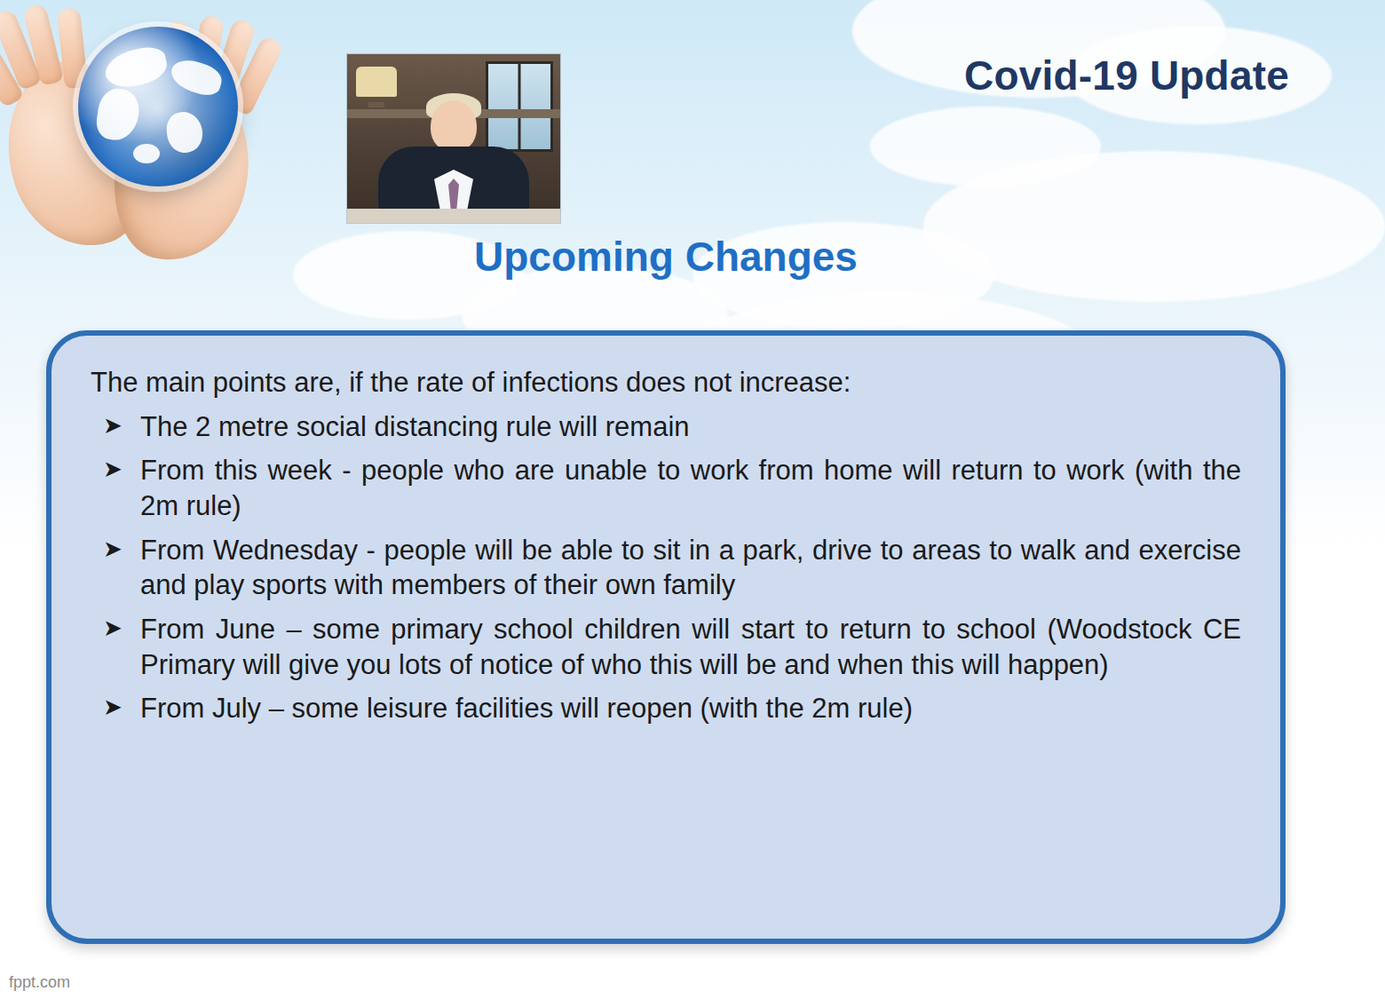Covid-19 Update
Upcoming Changes
The main points are, if the rate of infections does not increase:
The 2 metre social distancing rule will remain
From this week - people who are unable to work from home will return to work (with the 2m rule)
From Wednesday - people will be able to sit in a park, drive to areas to walk and exercise and play sports with members of their own family
From June – some primary school children will start to return to school (Woodstock CE Primary will give you lots of notice of who this will be and when this will happen)
From July – some leisure facilities will reopen (with the 2m rule)
fppt.com